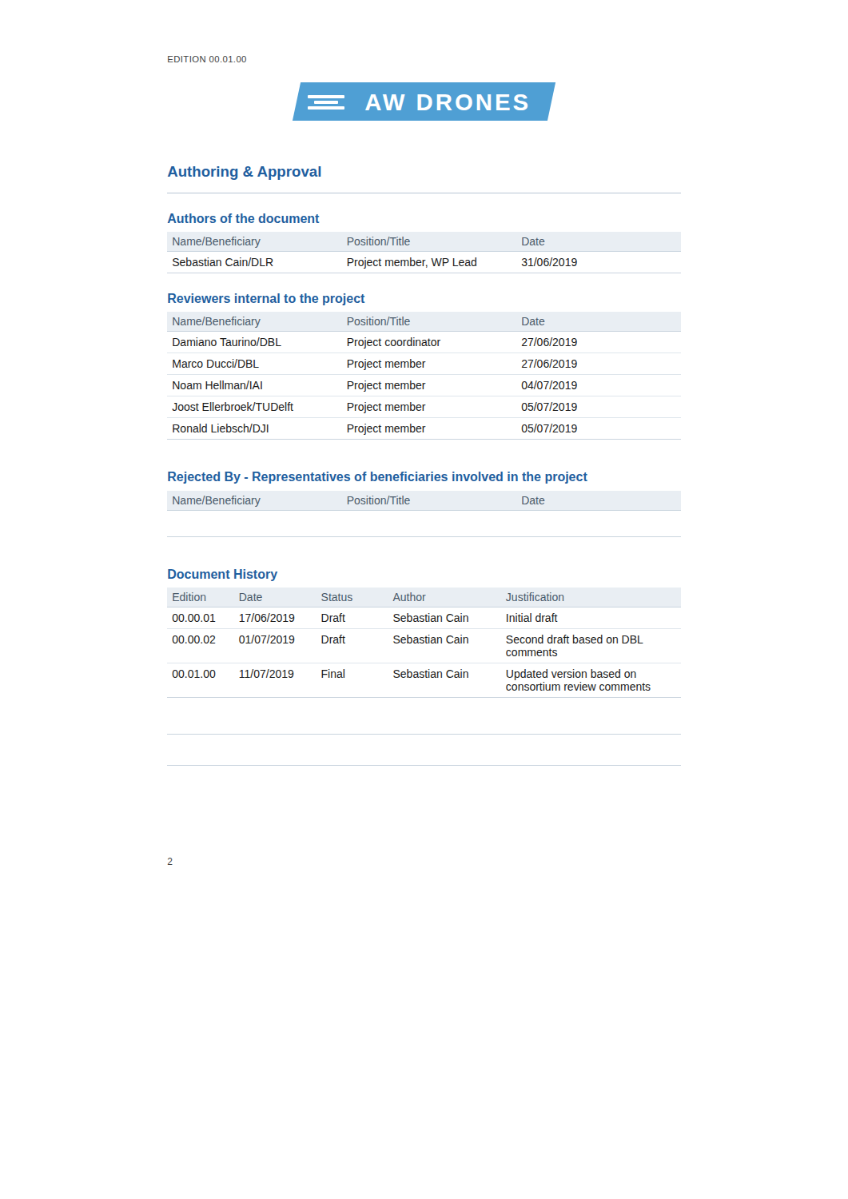EDITION 00.01.00
AW DRONES
Authoring & Approval
Authors of the document
| Name/Beneficiary | Position/Title | Date |
| --- | --- | --- |
| Sebastian Cain/DLR | Project member, WP Lead | 31/06/2019 |
Reviewers internal to the project
| Name/Beneficiary | Position/Title | Date |
| --- | --- | --- |
| Damiano Taurino/DBL | Project coordinator | 27/06/2019 |
| Marco Ducci/DBL | Project member | 27/06/2019 |
| Noam Hellman/IAI | Project member | 04/07/2019 |
| Joost Ellerbroek/TUDelft | Project member | 05/07/2019 |
| Ronald Liebsch/DJI | Project member | 05/07/2019 |
Rejected By - Representatives of beneficiaries involved in the project
| Name/Beneficiary | Position/Title | Date |
| --- | --- | --- |
Document History
| Edition | Date | Status | Author | Justification |
| --- | --- | --- | --- | --- |
| 00.00.01 | 17/06/2019 | Draft | Sebastian Cain | Initial draft |
| 00.00.02 | 01/07/2019 | Draft | Sebastian Cain | Second draft based on DBL comments |
| 00.01.00 | 11/07/2019 | Final | Sebastian Cain | Updated version based on consortium review comments |
2